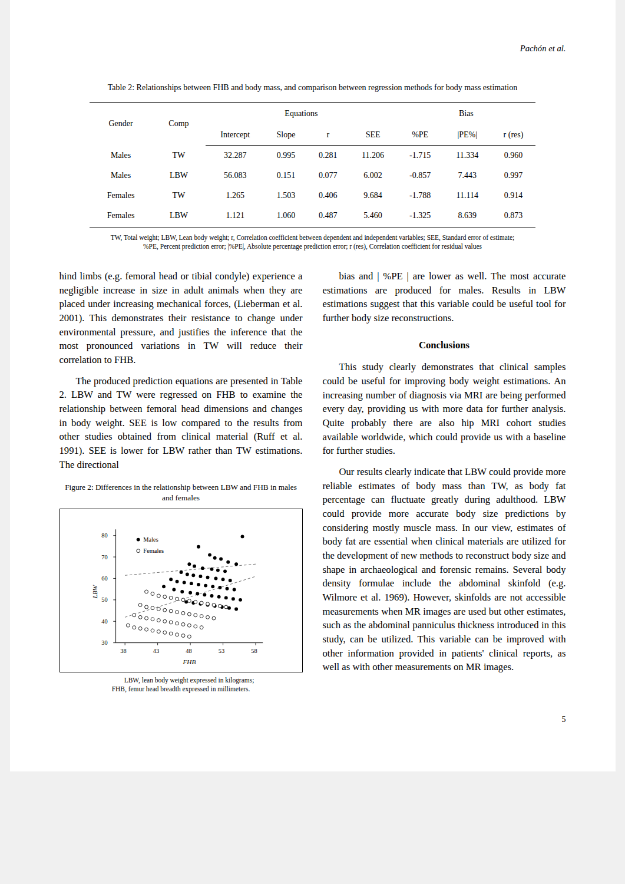Pachón et al.
Table 2: Relationships between FHB and body mass, and comparison between regression methods for body mass estimation
| Gender | Comp | Equations | Bias |
| --- | --- | --- | --- |
| Intercept | Slope | r | SEE | %PE | /PE%/ | r (res) |
| Males | TW | 32.287 | 0.995 | 0.281 | 11.206 | -1.715 | 11.334 | 0.960 |
| Males | LBW | 56.083 | 0.151 | 0.077 | 6.002 | -0.857 | 7.443 | 0.997 |
| Females | TW | 1.265 | 1.503 | 0.406 | 9.684 | -1.788 | 11.114 | 0.914 |
| Females | LBW | 1.121 | 1.060 | 0.487 | 5.460 | -1.325 | 8.639 | 0.873 |
TW, Total weight; LBW, Lean body weight; r, Correlation coefficient between dependent and independent variables; SEE, Standard error of estimate;
%PE, Percent prediction error; |%PE|, Absolute percentage prediction error; r (res), Correlation coefficient for residual values
hind limbs (e.g. femoral head or tibial condyle) experience a negligible increase in size in adult animals when they are placed under increasing mechanical forces, (Lieberman et al. 2001). This demonstrates their resistance to change under environmental pressure, and justifies the inference that the most pronounced variations in TW will reduce their correlation to FHB.
The produced prediction equations are presented in Table 2. LBW and TW were regressed on FHB to examine the relationship between femoral head dimensions and changes in body weight. SEE is low compared to the results from other studies obtained from clinical material (Ruff et al. 1991). SEE is lower for LBW rather than TW estimations. The directional
Figure 2: Differences in the relationship between LBW and FHB in males and females
80 70 60 50 40 30 38 43 48 53 58 FHB LBW Males Females
LBW, lean body weight expressed in kilograms;
FHB, femur head breadth expressed in millimeters.
bias and | %PE | are lower as well. The most accurate estimations are produced for males. Results in LBW estimations suggest that this variable could be useful tool for further body size reconstructions.
Conclusions
This study clearly demonstrates that clinical samples could be useful for improving body weight estimations. An increasing number of diagnosis via MRI are being performed every day, providing us with more data for further analysis. Quite probably there are also hip MRI cohort studies available worldwide, which could provide us with a baseline for further studies.
Our results clearly indicate that LBW could provide more reliable estimates of body mass than TW, as body fat percentage can fluctuate greatly during adulthood. LBW could provide more accurate body size predictions by considering mostly muscle mass. In our view, estimates of body fat are essential when clinical materials are utilized for the development of new methods to reconstruct body size and shape in archaeological and forensic remains. Several body density formulae include the abdominal skinfold (e.g. Wilmore et al. 1969). However, skinfolds are not accessible measurements when MR images are used but other estimates, such as the abdominal panniculus thickness introduced in this study, can be utilized. This variable can be improved with other information provided in patients' clinical reports, as well as with other measurements on MR images.
5